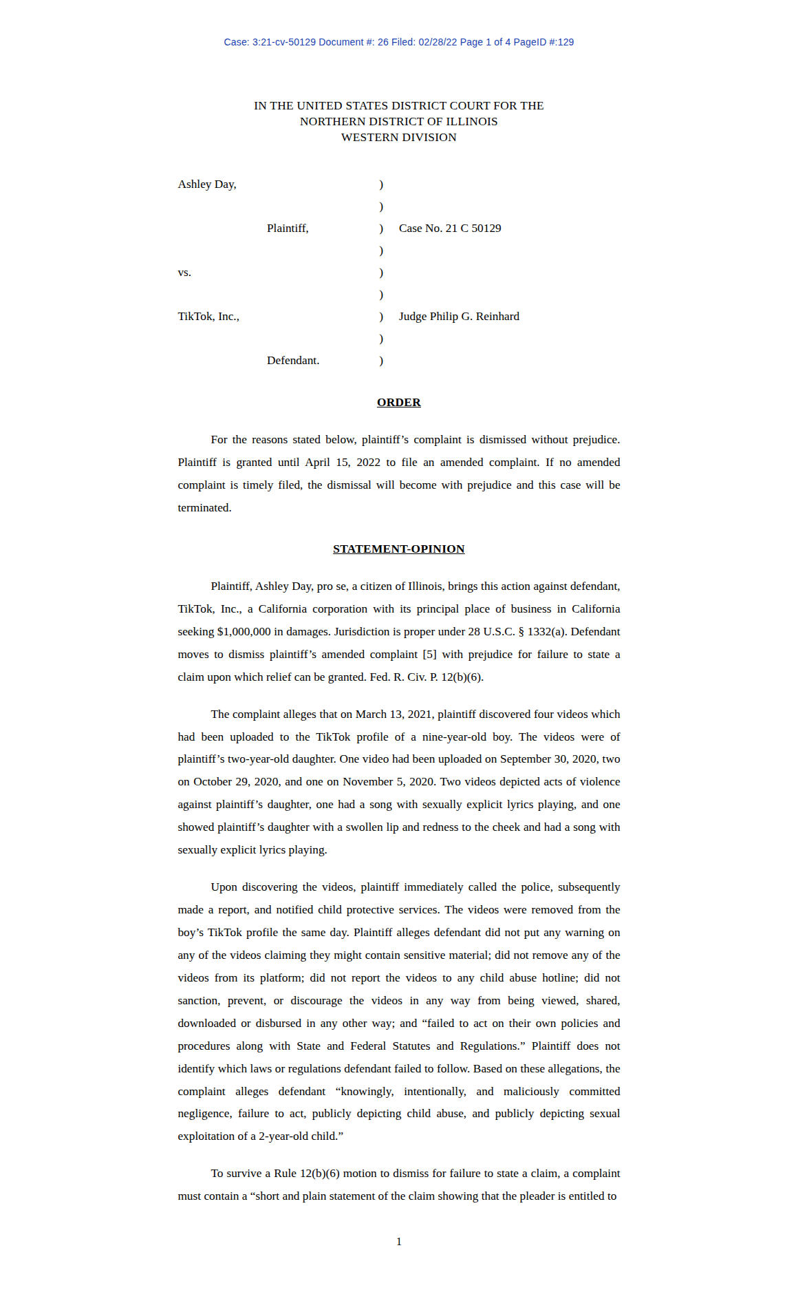Case: 3:21-cv-50129 Document #: 26 Filed: 02/28/22 Page 1 of 4 PageID #:129
IN THE UNITED STATES DISTRICT COURT FOR THE
NORTHERN DISTRICT OF ILLINOIS
WESTERN DIVISION
| Ashley Day, | ) | |
| | ) | |
| Plaintiff, | ) | Case No. 21 C 50129 |
| | ) | |
| vs. | ) | |
| | ) | |
| TikTok, Inc., | ) | Judge Philip G. Reinhard |
| | ) | |
| Defendant. | ) | |
ORDER
For the reasons stated below, plaintiff’s complaint is dismissed without prejudice. Plaintiff is granted until April 15, 2022 to file an amended complaint. If no amended complaint is timely filed, the dismissal will become with prejudice and this case will be terminated.
STATEMENT-OPINION
Plaintiff, Ashley Day, pro se, a citizen of Illinois, brings this action against defendant, TikTok, Inc., a California corporation with its principal place of business in California seeking $1,000,000 in damages. Jurisdiction is proper under 28 U.S.C. § 1332(a). Defendant moves to dismiss plaintiff’s amended complaint [5] with prejudice for failure to state a claim upon which relief can be granted. Fed. R. Civ. P. 12(b)(6).
The complaint alleges that on March 13, 2021, plaintiff discovered four videos which had been uploaded to the TikTok profile of a nine-year-old boy. The videos were of plaintiff’s two-year-old daughter. One video had been uploaded on September 30, 2020, two on October 29, 2020, and one on November 5, 2020. Two videos depicted acts of violence against plaintiff’s daughter, one had a song with sexually explicit lyrics playing, and one showed plaintiff’s daughter with a swollen lip and redness to the cheek and had a song with sexually explicit lyrics playing.
Upon discovering the videos, plaintiff immediately called the police, subsequently made a report, and notified child protective services. The videos were removed from the boy’s TikTok profile the same day. Plaintiff alleges defendant did not put any warning on any of the videos claiming they might contain sensitive material; did not remove any of the videos from its platform; did not report the videos to any child abuse hotline; did not sanction, prevent, or discourage the videos in any way from being viewed, shared, downloaded or disbursed in any other way; and “failed to act on their own policies and procedures along with State and Federal Statutes and Regulations.” Plaintiff does not identify which laws or regulations defendant failed to follow. Based on these allegations, the complaint alleges defendant “knowingly, intentionally, and maliciously committed negligence, failure to act, publicly depicting child abuse, and publicly depicting sexual exploitation of a 2-year-old child.”
To survive a Rule 12(b)(6) motion to dismiss for failure to state a claim, a complaint must contain a “short and plain statement of the claim showing that the pleader is entitled to
1